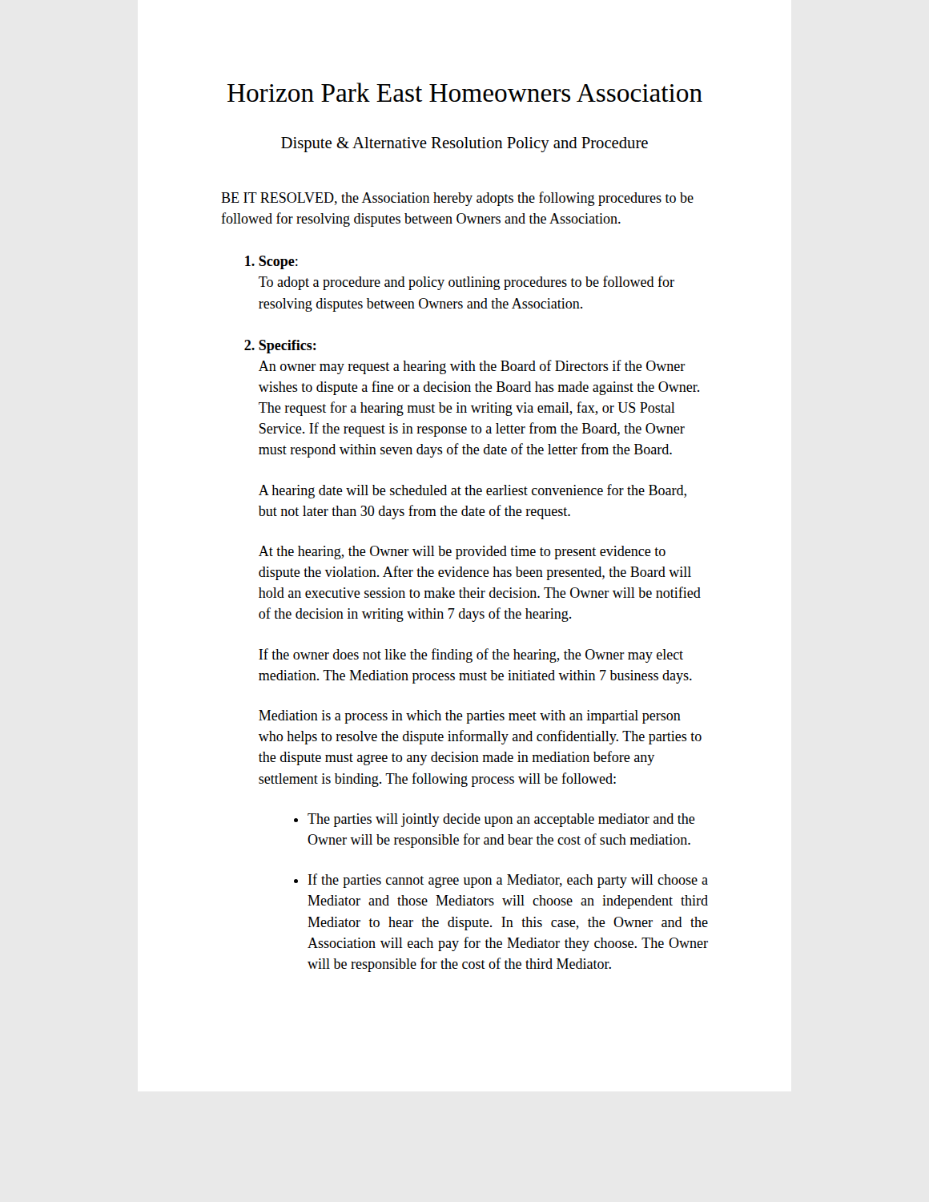Horizon Park East Homeowners Association
Dispute & Alternative Resolution Policy and Procedure
BE IT RESOLVED, the Association hereby adopts the following procedures to be followed for resolving disputes between Owners and the Association.
Scope:
To adopt a procedure and policy outlining procedures to be followed for resolving disputes between Owners and the Association.
Specifics:
An owner may request a hearing with the Board of Directors if the Owner wishes to dispute a fine or a decision the Board has made against the Owner. The request for a hearing must be in writing via email, fax, or US Postal Service. If the request is in response to a letter from the Board, the Owner must respond within seven days of the date of the letter from the Board.
A hearing date will be scheduled at the earliest convenience for the Board, but not later than 30 days from the date of the request.
At the hearing, the Owner will be provided time to present evidence to dispute the violation. After the evidence has been presented, the Board will hold an executive session to make their decision. The Owner will be notified of the decision in writing within 7 days of the hearing.
If the owner does not like the finding of the hearing, the Owner may elect mediation. The Mediation process must be initiated within 7 business days.
Mediation is a process in which the parties meet with an impartial person who helps to resolve the dispute informally and confidentially. The parties to the dispute must agree to any decision made in mediation before any settlement is binding. The following process will be followed:
The parties will jointly decide upon an acceptable mediator and the Owner will be responsible for and bear the cost of such mediation.
If the parties cannot agree upon a Mediator, each party will choose a Mediator and those Mediators will choose an independent third Mediator to hear the dispute. In this case, the Owner and the Association will each pay for the Mediator they choose. The Owner will be responsible for the cost of the third Mediator.